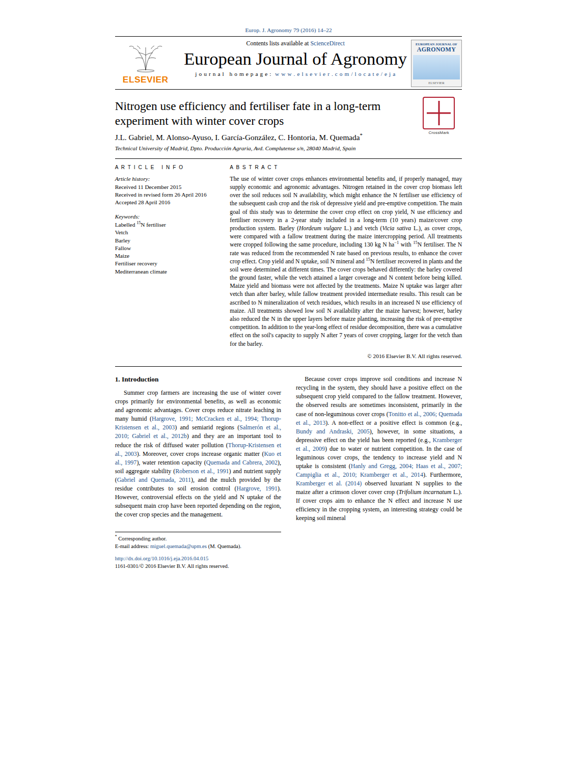Europ. J. Agronomy 79 (2016) 14–22
ELSEVIER
Contents lists available at ScienceDirect
European Journal of Agronomy
j o u r n a l h o m e p a g e : w w w . e l s e v i e r . c o m / l o c a t e / e j a
EUROPEAN JOURNAL OF
AGRONOMY
ELSEVIER
CrossMark
Nitrogen use efficiency and fertiliser fate in a long-term experiment with winter cover crops
J.L. Gabriel, M. Alonso-Ayuso, I. García-González, C. Hontoria, M. Quemada*
Technical University of Madrid, Dpto. Producción Agraria, Avd. Complutense s/n, 28040 Madrid, Spain
A R T I C L E I N F O
Article history:
Received 11 December 2015
Received in revised form 26 April 2016
Accepted 28 April 2016
Keywords:
Labelled 15N fertiliser
Vetch
Barley
Fallow
Maize
Fertiliser recovery
Mediterranean climate
A B S T R A C T
The use of winter cover crops enhances environmental benefits and, if properly managed, may supply economic and agronomic advantages. Nitrogen retained in the cover crop biomass left over the soil reduces soil N availability, which might enhance the N fertiliser use efficiency of the subsequent cash crop and the risk of depressive yield and pre-emptive competition. The main goal of this study was to determine the cover crop effect on crop yield, N use efficiency and fertiliser recovery in a 2-year study included in a long-term (10 years) maize/cover crop production system. Barley (Hordeum vulgare L.) and vetch (Vicia sativa L.), as cover crops, were compared with a fallow treatment during the maize intercropping period. All treatments were cropped following the same procedure, including 130 kg N ha−1 with 15N fertiliser. The N rate was reduced from the recommended N rate based on previous results, to enhance the cover crop effect. Crop yield and N uptake, soil N mineral and 15N fertiliser recovered in plants and the soil were determined at different times. The cover crops behaved differently: the barley covered the ground faster, while the vetch attained a larger coverage and N content before being killed. Maize yield and biomass were not affected by the treatments. Maize N uptake was larger after vetch than after barley, while fallow treatment provided intermediate results. This result can be ascribed to N mineralization of vetch residues, which results in an increased N use efficiency of maize. All treatments showed low soil N availability after the maize harvest; however, barley also reduced the N in the upper layers before maize planting, increasing the risk of pre-emptive competition. In addition to the year-long effect of residue decomposition, there was a cumulative effect on the soil's capacity to supply N after 7 years of cover cropping, larger for the vetch than for the barley.
© 2016 Elsevier B.V. All rights reserved.
1. Introduction
Summer crop farmers are increasing the use of winter cover crops primarily for environmental benefits, as well as economic and agronomic advantages. Cover crops reduce nitrate leaching in many humid (Hargrove, 1991; McCracken et al., 1994; Thorup-Kristensen et al., 2003) and semiarid regions (Salmerón et al., 2010; Gabriel et al., 2012b) and they are an important tool to reduce the risk of diffused water pollution (Thorup-Kristensen et al., 2003). Moreover, cover crops increase organic matter (Kuo et al., 1997), water retention capacity (Quemada and Cabrera, 2002), soil aggregate stability (Roberson et al., 1991) and nutrient supply (Gabriel and Quemada, 2011), and the mulch provided by the residue contributes to soil erosion control (Hargrove, 1991). However, controversial effects on the yield and N uptake of the subsequent main crop have been reported depending on the region, the cover crop species and the management.
Because cover crops improve soil conditions and increase N recycling in the system, they should have a positive effect on the subsequent crop yield compared to the fallow treatment. However, the observed results are sometimes inconsistent, primarily in the case of non-leguminous cover crops (Tonitto et al., 2006; Quemada et al., 2013). A non-effect or a positive effect is common (e.g., Bundy and Andraski, 2005), however, in some situations, a depressive effect on the yield has been reported (e.g., Kramberger et al., 2009) due to water or nutrient competition. In the case of leguminous cover crops, the tendency to increase yield and N uptake is consistent (Hanly and Gregg, 2004; Haas et al., 2007; Campiglia et al., 2010; Kramberger et al., 2014). Furthermore, Kramberger et al. (2014) observed luxuriant N supplies to the maize after a crimson clover cover crop (Trifolium incarnatum L.). If cover crops aim to enhance the N effect and increase N use efficiency in the cropping system, an interesting strategy could be keeping soil mineral
* Corresponding author.
E-mail address: miguel.quemada@upm.es (M. Quemada).
http://dx.doi.org/10.1016/j.eja.2016.04.015
1161-0301/© 2016 Elsevier B.V. All rights reserved.